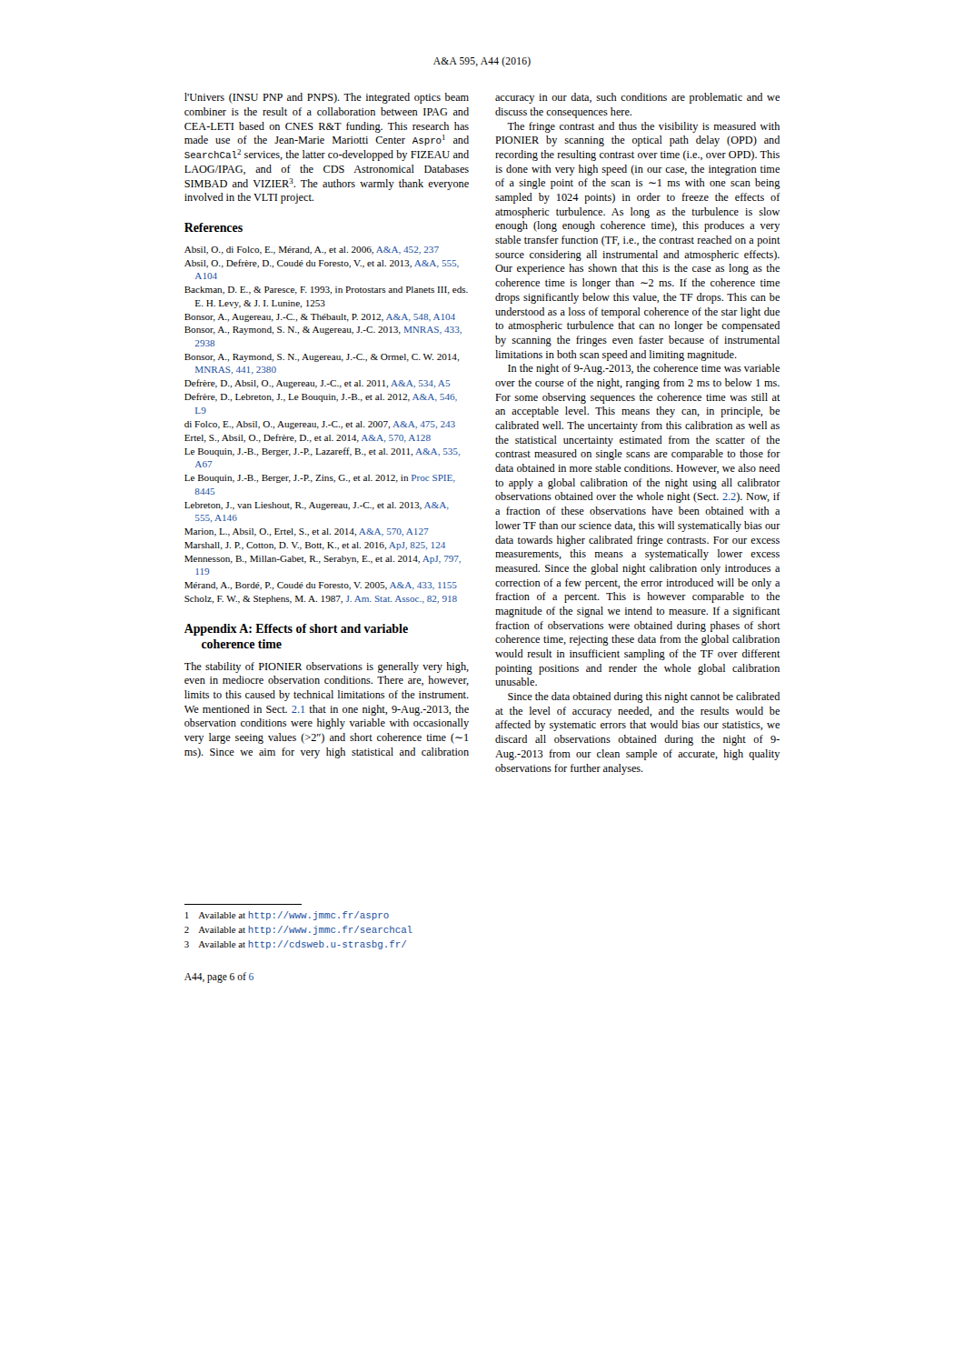A&A 595, A44 (2016)
l'Univers (INSU PNP and PNPS). The integrated optics beam combiner is the result of a collaboration between IPAG and CEA-LETI based on CNES R&T funding. This research has made use of the Jean-Marie Mariotti Center Aspro1 and SearchCal2 services, the latter co-developped by FIZEAU and LAOG/IPAG, and of the CDS Astronomical Databases SIMBAD and VIZIER3. The authors warmly thank everyone involved in the VLTI project.
References
Absil, O., di Folco, E., Mérand, A., et al. 2006, A&A, 452, 237
Absil, O., Defrère, D., Coudé du Foresto, V., et al. 2013, A&A, 555, A104
Backman, D. E., & Paresce, F. 1993, in Protostars and Planets III, eds. E. H. Levy, & J. I. Lunine, 1253
Bonsor, A., Augereau, J.-C., & Thébault, P. 2012, A&A, 548, A104
Bonsor, A., Raymond, S. N., & Augereau, J.-C. 2013, MNRAS, 433, 2938
Bonsor, A., Raymond, S. N., Augereau, J.-C., & Ormel, C. W. 2014, MNRAS, 441, 2380
Defrère, D., Absil, O., Augereau, J.-C., et al. 2011, A&A, 534, A5
Defrère, D., Lebreton, J., Le Bouquin, J.-B., et al. 2012, A&A, 546, L9
di Folco, E., Absil, O., Augereau, J.-C., et al. 2007, A&A, 475, 243
Ertel, S., Absil, O., Defrère, D., et al. 2014, A&A, 570, A128
Le Bouquin, J.-B., Berger, J.-P., Lazareff, B., et al. 2011, A&A, 535, A67
Le Bouquin, J.-B., Berger, J.-P., Zins, G., et al. 2012, in Proc SPIE, 8445
Lebreton, J., van Lieshout, R., Augereau, J.-C., et al. 2013, A&A, 555, A146
Marion, L., Absil, O., Ertel, S., et al. 2014, A&A, 570, A127
Marshall, J. P., Cotton, D. V., Bott, K., et al. 2016, ApJ, 825, 124
Mennesson, B., Millan-Gabet, R., Serabyn, E., et al. 2014, ApJ, 797, 119
Mérand, A., Bordé, P., Coudé du Foresto, V. 2005, A&A, 433, 1155
Scholz, F. W., & Stephens, M. A. 1987, J. Am. Stat. Assoc., 82, 918
Appendix A: Effects of short and variablecoherence time
The stability of PIONIER observations is generally very high, even in mediocre observation conditions. There are, however, limits to this caused by technical limitations of the instrument. We mentioned in Sect. 2.1 that in one night, 9-Aug.-2013, the observation conditions were highly variable with occasionally very large seeing values (>2″) and short coherence time (∼1 ms). Since we aim for very high statistical and calibration accuracy in our data, such conditions are problematic and we discuss the consequences here.
The fringe contrast and thus the visibility is measured with PIONIER by scanning the optical path delay (OPD) and recording the resulting contrast over time (i.e., over OPD). This is done with very high speed (in our case, the integration time of a single point of the scan is ∼1 ms with one scan being sampled by 1024 points) in order to freeze the effects of atmospheric turbulence. As long as the turbulence is slow enough (long enough coherence time), this produces a very stable transfer function (TF, i.e., the contrast reached on a point source considering all instrumental and atmospheric effects). Our experience has shown that this is the case as long as the coherence time is longer than ∼2 ms. If the coherence time drops significantly below this value, the TF drops. This can be understood as a loss of temporal coherence of the star light due to atmospheric turbulence that can no longer be compensated by scanning the fringes even faster because of instrumental limitations in both scan speed and limiting magnitude.
In the night of 9-Aug.-2013, the coherence time was variable over the course of the night, ranging from 2 ms to below 1 ms. For some observing sequences the coherence time was still at an acceptable level. This means they can, in principle, be calibrated well. The uncertainty from this calibration as well as the statistical uncertainty estimated from the scatter of the contrast measured on single scans are comparable to those for data obtained in more stable conditions. However, we also need to apply a global calibration of the night using all calibrator observations obtained over the whole night (Sect. 2.2). Now, if a fraction of these observations have been obtained with a lower TF than our science data, this will systematically bias our data towards higher calibrated fringe contrasts. For our excess measurements, this means a systematically lower excess measured. Since the global night calibration only introduces a correction of a few percent, the error introduced will be only a fraction of a percent. This is however comparable to the magnitude of the signal we intend to measure. If a significant fraction of observations were obtained during phases of short coherence time, rejecting these data from the global calibration would result in insufficient sampling of the TF over different pointing positions and render the whole global calibration unusable.
Since the data obtained during this night cannot be calibrated at the level of accuracy needed, and the results would be affected by systematic errors that would bias our statistics, we discard all observations obtained during the night of 9-Aug.-2013 from our clean sample of accurate, high quality observations for further analyses.
1
Available at http://www.jmmc.fr/aspro
2
Available at http://www.jmmc.fr/searchcal
3
Available at http://cdsweb.u-strasbg.fr/
A44, page 6 of 6